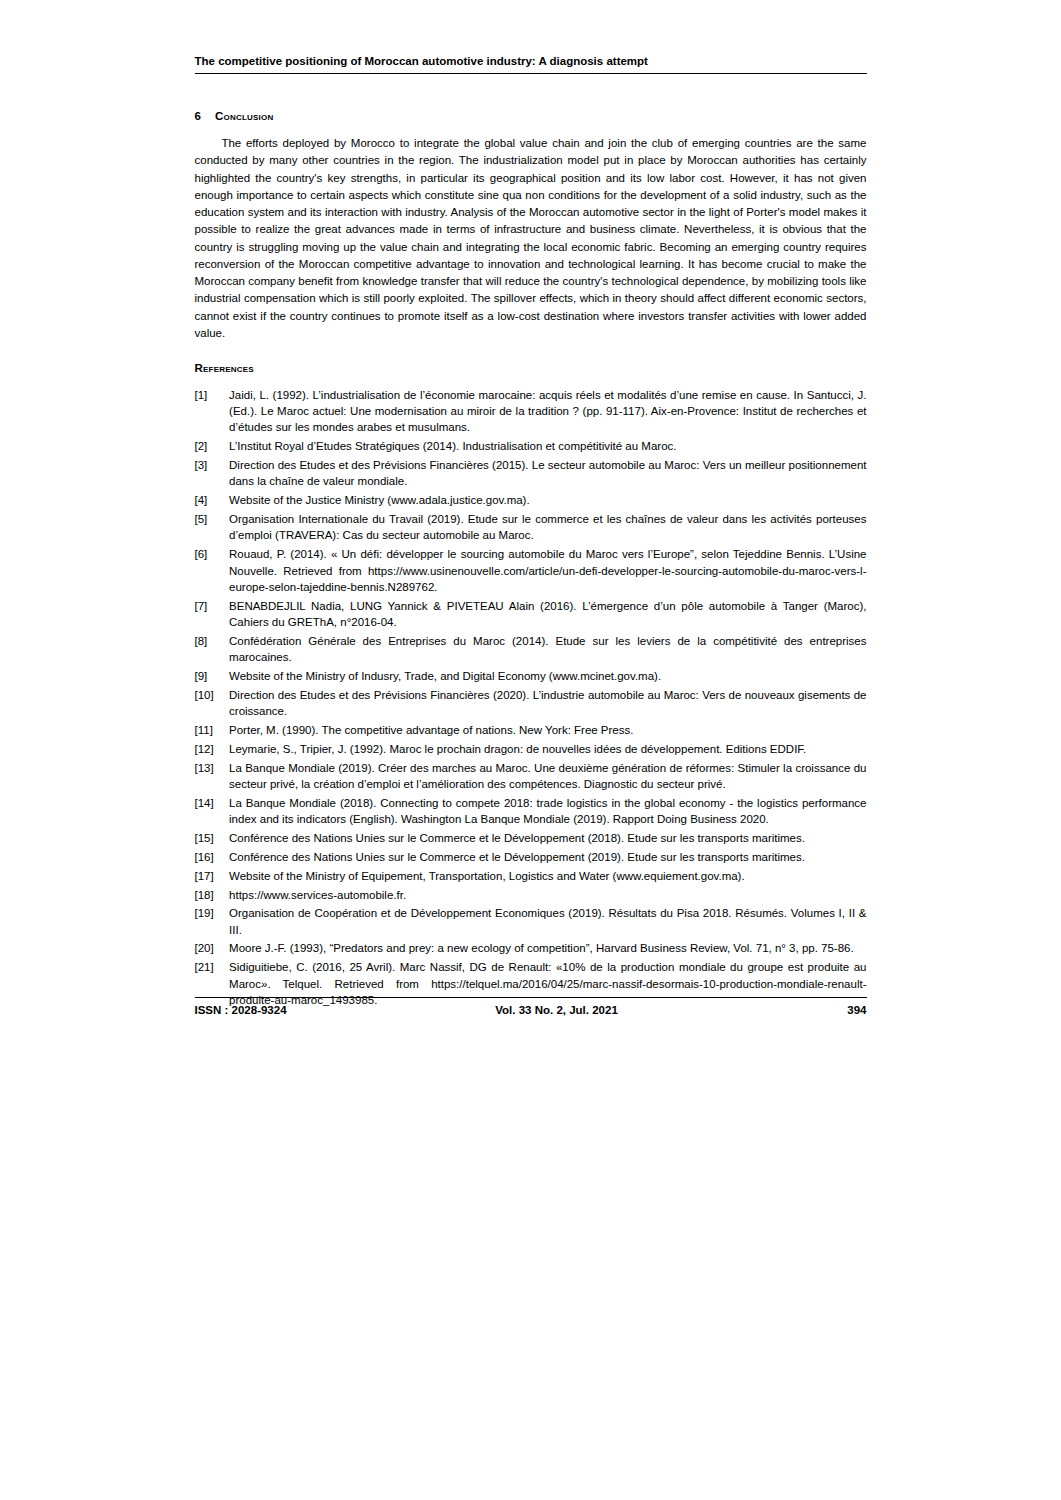The competitive positioning of Moroccan automotive industry: A diagnosis attempt
6 Conclusion
The efforts deployed by Morocco to integrate the global value chain and join the club of emerging countries are the same conducted by many other countries in the region. The industrialization model put in place by Moroccan authorities has certainly highlighted the country's key strengths, in particular its geographical position and its low labor cost. However, it has not given enough importance to certain aspects which constitute sine qua non conditions for the development of a solid industry, such as the education system and its interaction with industry. Analysis of the Moroccan automotive sector in the light of Porter's model makes it possible to realize the great advances made in terms of infrastructure and business climate. Nevertheless, it is obvious that the country is struggling moving up the value chain and integrating the local economic fabric. Becoming an emerging country requires reconversion of the Moroccan competitive advantage to innovation and technological learning. It has become crucial to make the Moroccan company benefit from knowledge transfer that will reduce the country's technological dependence, by mobilizing tools like industrial compensation which is still poorly exploited. The spillover effects, which in theory should affect different economic sectors, cannot exist if the country continues to promote itself as a low-cost destination where investors transfer activities with lower added value.
References
[1] Jaidi, L. (1992). L’industrialisation de l’économie marocaine: acquis réels et modalités d’une remise en cause. In Santucci, J. (Ed.). Le Maroc actuel: Une modernisation au miroir de la tradition ? (pp. 91-117). Aix-en-Provence: Institut de recherches et d’études sur les mondes arabes et musulmans.
[2] L’Institut Royal d’Etudes Stratégiques (2014). Industrialisation et compétitivité au Maroc.
[3] Direction des Etudes et des Prévisions Financières (2015). Le secteur automobile au Maroc: Vers un meilleur positionnement dans la chaîne de valeur mondiale.
[4] Website of the Justice Ministry (www.adala.justice.gov.ma).
[5] Organisation Internationale du Travail (2019). Etude sur le commerce et les chaînes de valeur dans les activités porteuses d’emploi (TRAVERA): Cas du secteur automobile au Maroc.
[6] Rouaud, P. (2014). « Un défi: développer le sourcing automobile du Maroc vers l’Europe”, selon Tejeddine Bennis. L’Usine Nouvelle. Retrieved from https://www.usinenouvelle.com/article/un-defi-developper-le-sourcing-automobile-du-maroc-vers-l-europe-selon-tajeddine-bennis.N289762.
[7] BENABDEJLIL Nadia, LUNG Yannick & PIVETEAU Alain (2016). L’émergence d’un pôle automobile à Tanger (Maroc), Cahiers du GREThA, n°2016-04.
[8] Confédération Générale des Entreprises du Maroc (2014). Etude sur les leviers de la compétitivité des entreprises marocaines.
[9] Website of the Ministry of Indusry, Trade, and Digital Economy (www.mcinet.gov.ma).
[10] Direction des Etudes et des Prévisions Financières (2020). L’industrie automobile au Maroc: Vers de nouveaux gisements de croissance.
[11] Porter, M. (1990). The competitive advantage of nations. New York: Free Press.
[12] Leymarie, S., Tripier, J. (1992). Maroc le prochain dragon: de nouvelles idées de développement. Editions EDDIF.
[13] La Banque Mondiale (2019). Créer des marches au Maroc. Une deuxième génération de réformes: Stimuler la croissance du secteur privé, la création d’emploi et l’amélioration des compétences. Diagnostic du secteur privé.
[14] La Banque Mondiale (2018). Connecting to compete 2018: trade logistics in the global economy - the logistics performance index and its indicators (English). Washington La Banque Mondiale (2019). Rapport Doing Business 2020.
[15] Conférence des Nations Unies sur le Commerce et le Développement (2018). Etude sur les transports maritimes.
[16] Conférence des Nations Unies sur le Commerce et le Développement (2019). Etude sur les transports maritimes.
[17] Website of the Ministry of Equipement, Transportation, Logistics and Water (www.equiement.gov.ma).
[18] https://www.services-automobile.fr.
[19] Organisation de Coopération et de Développement Economiques (2019). Résultats du Pisa 2018. Résumés. Volumes I, II & III.
[20] Moore J.-F. (1993), “Predators and prey: a new ecology of competition”, Harvard Business Review, Vol. 71, n° 3, pp. 75-86.
[21] Sidiguitiebe, C. (2016, 25 Avril). Marc Nassif, DG de Renault: «10% de la production mondiale du groupe est produite au Maroc». Telquel. Retrieved from https://telquel.ma/2016/04/25/marc-nassif-desormais-10-production-mondiale-renault-produite-au-maroc_1493985.
ISSN : 2028-9324
Vol. 33 No. 2, Jul. 2021
394